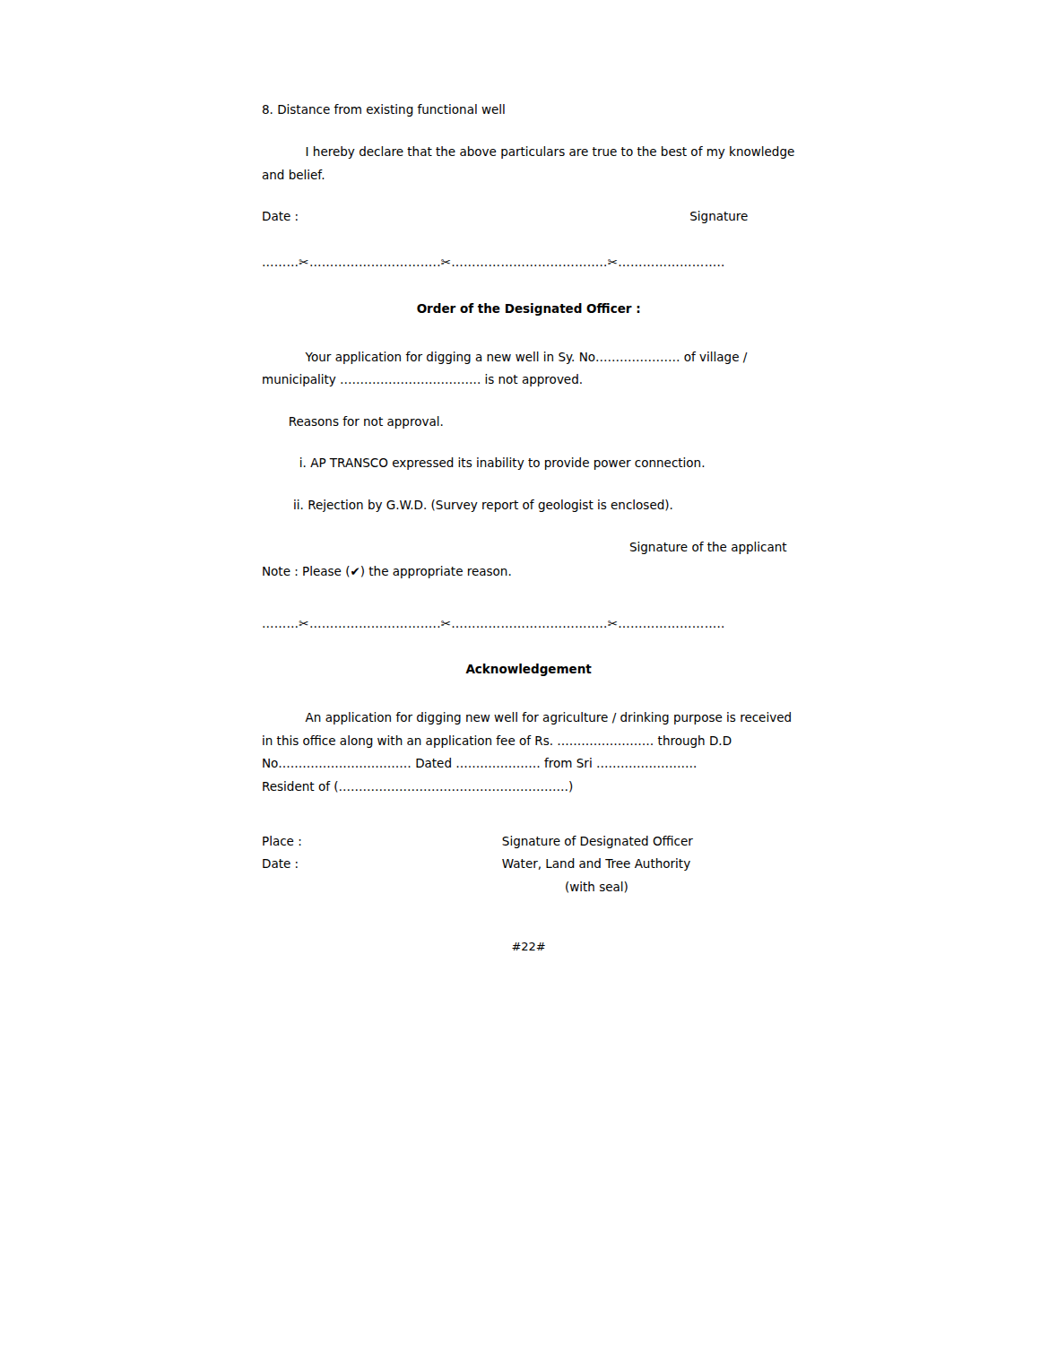8. Distance from existing functional well
I hereby declare that the above particulars are true to the best of my knowledge and belief.
Date : Signature
………✂…………………………..✂………………………………..✂……………………..
Order of the Designated Officer :
Your application for digging a new well in Sy. No………………… of village / municipality …………………………….. is not approved.
Reasons for not approval.
i. AP TRANSCO expressed its inability to provide power connection.
ii. Rejection by G.W.D. (Survey report of geologist is enclosed).
Signature of the applicant
Note : Please (✔) the appropriate reason.
………✂…………………………..✂………………………………..✂……………………..
Acknowledgement
An application for digging new well for agriculture / drinking purpose is received in this office along with an application fee of Rs. …………………… through D.D No…………………………… Dated ………………… from Sri …………………….
Resident of (…………………………………………………)
Place :
Date :
Signature of Designated Officer
Water, Land and Tree Authority
(with seal)
#22#